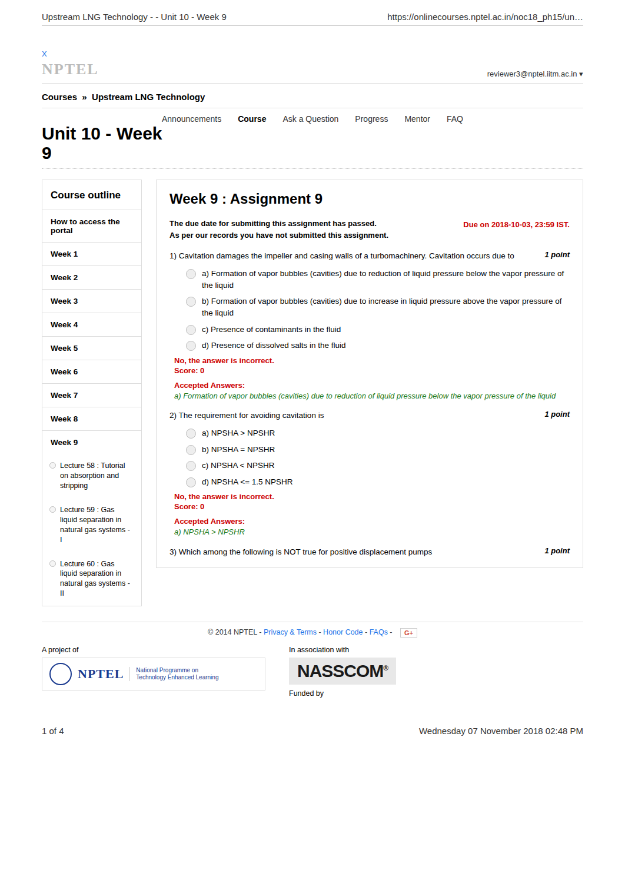Upstream LNG Technology - - Unit 10 - Week 9
https://onlinecourses.nptel.ac.in/noc18_ph15/un…
X
NPTEL
reviewer3@nptel.iitm.ac.in ▾
Courses » Upstream LNG Technology
Announcements Course Ask a Question Progress Mentor FAQ
Unit 10 - Week
9
Course outline
How to access the portal
Week 1
Week 2
Week 3
Week 4
Week 5
Week 6
Week 7
Week 8
Week 9
Lecture 58 : Tutorial on absorption and stripping
Lecture 59 : Gas liquid separation in natural gas systems - I
Lecture 60 : Gas liquid separation in natural gas systems - II
Week 9 : Assignment 9
The due date for submitting this assignment has passed.
As per our records you have not submitted this assignment. Due on 2018-10-03, 23:59 IST.
1 point
1) Cavitation damages the impeller and casing walls of a turbomachinery. Cavitation occurs due to
a) Formation of vapor bubbles (cavities) due to reduction of liquid pressure below the vapor pressure of the liquid
b) Formation of vapor bubbles (cavities) due to increase in liquid pressure above the vapor pressure of the liquid
c) Presence of contaminants in the fluid
d) Presence of dissolved salts in the fluid
No, the answer is incorrect.
Score: 0
Accepted Answers:
a) Formation of vapor bubbles (cavities) due to reduction of liquid pressure below the vapor pressure of the liquid
1 point
2) The requirement for avoiding cavitation is
a) NPSHA > NPSHR
b) NPSHA = NPSHR
c) NPSHA < NPSHR
d) NPSHA <= 1.5 NPSHR
No, the answer is incorrect.
Score: 0
Accepted Answers:
a) NPSHA > NPSHR
1 point
3) Which among the following is NOT true for positive displacement pumps
© 2014 NPTEL - Privacy & Terms - Honor Code - FAQs - G+
A project of
NPTEL
National Programme on
Technology Enhanced Learning
In association with
NASSCOM®
Funded by
1 of 4
Wednesday 07 November 2018 02:48 PM